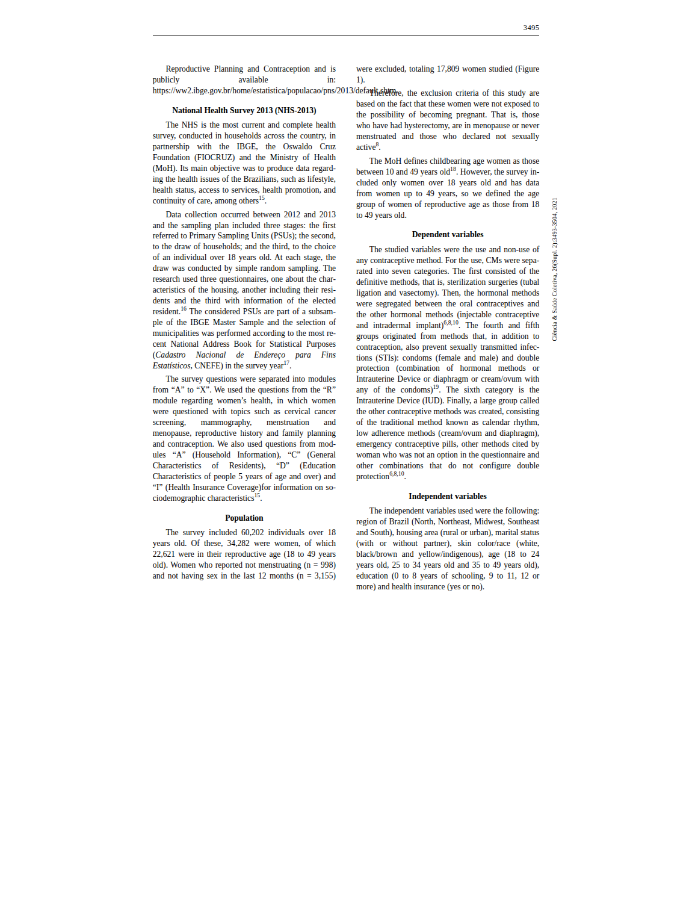3495
Ciência & Saúde Coletiva, 26(Supl. 2):3493-3504, 2021
Reproductive Planning and Contraception and is publicly available in: https://ww2.ibge.gov.br/home/estatistica/populacao/pns/2013/default.shtm.
National Health Survey 2013 (NHS-2013)
The NHS is the most current and complete health survey, conducted in households across the country, in partnership with the IBGE, the Oswaldo Cruz Foundation (FIOCRUZ) and the Ministry of Health (MoH). Its main objective was to produce data regarding the health issues of the Brazilians, such as lifestyle, health status, access to services, health promotion, and continuity of care, among others15.
Data collection occurred between 2012 and 2013 and the sampling plan included three stages: the first referred to Primary Sampling Units (PSUs); the second, to the draw of households; and the third, to the choice of an individual over 18 years old. At each stage, the draw was conducted by simple random sampling. The research used three questionnaires, one about the characteristics of the housing, another including their residents and the third with information of the elected resident.16 The considered PSUs are part of a subsample of the IBGE Master Sample and the selection of municipalities was performed according to the most recent National Address Book for Statistical Purposes (Cadastro Nacional de Endereço para Fins Estatísticos, CNEFE) in the survey year17.
The survey questions were separated into modules from “A” to “X”. We used the questions from the “R” module regarding women’s health, in which women were questioned with topics such as cervical cancer screening, mammography, menstruation and menopause, reproductive history and family planning and contraception. We also used questions from modules “A” (Household Information), “C” (General Characteristics of Residents), “D” (Education Characteristics of people 5 years of age and over) and “I” (Health Insurance Coverage)for information on sociodemographic characteristics15.
Population
The survey included 60,202 individuals over 18 years old. Of these, 34,282 were women, of which 22,621 were in their reproductive age (18 to 49 years old). Women who reported not menstruating (n = 998) and not having sex in the last 12 months (n = 3,155) were excluded, totaling 17,809 women studied (Figure 1).
Therefore, the exclusion criteria of this study are based on the fact that these women were not exposed to the possibility of becoming pregnant. That is, those who have had hysterectomy, are in menopause or never menstruated and those who declared not sexually active8.
The MoH defines childbearing age women as those between 10 and 49 years old18. However, the survey included only women over 18 years old and has data from women up to 49 years, so we defined the age group of women of reproductive age as those from 18 to 49 years old.
Dependent variables
The studied variables were the use and non-use of any contraceptive method. For the use, CMs were separated into seven categories. The first consisted of the definitive methods, that is, sterilization surgeries (tubal ligation and vasectomy). Then, the hormonal methods were segregated between the oral contraceptives and the other hormonal methods (injectable contraceptive and intradermal implant)6,8,10. The fourth and fifth groups originated from methods that, in addition to contraception, also prevent sexually transmitted infections (STIs): condoms (female and male) and double protection (combination of hormonal methods or Intrauterine Device or diaphragm or cream/ovum with any of the condoms)19. The sixth category is the Intrauterine Device (IUD). Finally, a large group called the other contraceptive methods was created, consisting of the traditional method known as calendar rhythm, low adherence methods (cream/ovum and diaphragm), emergency contraceptive pills, other methods cited by woman who was not an option in the questionnaire and other combinations that do not configure double protection6,8,10.
Independent variables
The independent variables used were the following: region of Brazil (North, Northeast, Midwest, Southeast and South), housing area (rural or urban), marital status (with or without partner), skin color/race (white, black/brown and yellow/indigenous), age (18 to 24 years old, 25 to 34 years old and 35 to 49 years old), education (0 to 8 years of schooling, 9 to 11, 12 or more) and health insurance (yes or no).